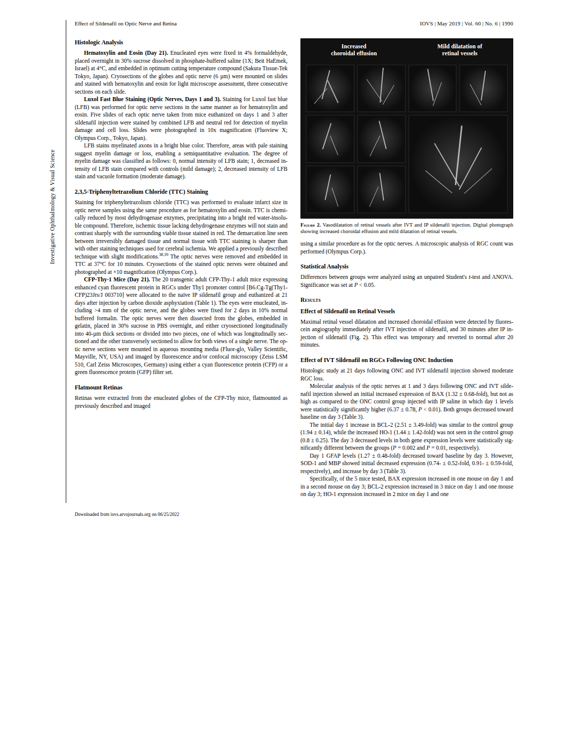Investigative Ophthalmology & Visual Science
Effect of Sildenafil on Optic Nerve and Retina
IOVS | May 2019 | Vol. 60 | No. 6 | 1990
Histologic Analysis
Hematoxylin and Eosin (Day 21). Enucleated eyes were fixed in 4% formaldehyde, placed overnight in 30% sucrose dissolved in phosphate-buffered saline (1X; Beit HaEmek, Israel) at 4°C, and embedded in optimum cutting temperature compound (Sakura Tissue-Tek Tokyo, Japan). Cryosections of the globes and optic nerve (6 µm) were mounted on slides and stained with hematoxylin and eosin for light microscope assessment, three consecutive sections on each slide.
Luxol Fast Blue Staining (Optic Nerves, Days 1 and 3). Staining for Luxol fast blue (LFB) was performed for optic nerve sections in the same manner as for hematoxylin and eosin. Five slides of each optic nerve taken from mice euthanized on days 1 and 3 after sildenafil injection were stained by combined LFB and neutral red for detection of myelin damage and cell loss. Slides were photographed in 10x magnification (Fluoview X; Olympus Corp., Tokyo, Japan).
LFB stains myelinated axons in a bright blue color. Therefore, areas with pale staining suggest myelin damage or loss, enabling a semiquantitative evaluation. The degree of myelin damage was classified as follows: 0, normal intensity of LFB stain; 1, decreased intensity of LFB stain compared with controls (mild damage); 2, decreased intensity of LFB stain and vacuole formation (moderate damage).
2,3,5-Triphenyltetrazolium Chloride (TTC) Staining
Staining for triphenyltetrazolium chloride (TTC) was performed to evaluate infarct size in optic nerve samples using the same procedure as for hematoxylin and eosin. TTC is chemically reduced by most dehydrogenase enzymes, precipitating into a bright red water-insoluble compound. Therefore, ischemic tissue lacking dehydrogenase enzymes will not stain and contrast sharply with the surrounding viable tissue stained in red. The demarcation line seen between irreversibly damaged tissue and normal tissue with TTC staining is sharper than with other staining techniques used for cerebral ischemia. We applied a previously described technique with slight modifications.38,39 The optic nerves were removed and embedded in TTC at 37°C for 10 minutes. Cryosections of the stained optic nerves were obtained and photographed at ×10 magnification (Olympus Corp.).
CFP-Thy-1 Mice (Day 21). The 20 transgenic adult CFP-Thy-1 adult mice expressing enhanced cyan fluorescent protein in RGCs under Thy1 promoter control [B6.Cg-Tg(Thy1-CFP)23Jrs/J 003710] were allocated to the naïve IP sildenafil group and euthanized at 21 days after injection by carbon dioxide asphyxiation (Table 1). The eyes were enucleated, including >4 mm of the optic nerve, and the globes were fixed for 2 days in 10% normal buffered formalin. The optic nerves were then dissected from the globes, embedded in gelatin, placed in 30% sucrose in PBS overnight, and either cryosectioned longitudinally into 40-µm thick sections or divided into two pieces, one of which was longitudinally sectioned and the other transversely sectioned to allow for both views of a single nerve. The optic nerve sections were mounted in aqueous mounting media (Fluor-glo, Valley Scientific, Mayville, NY, USA) and imaged by fluorescence and/or confocal microscopy (Zeiss LSM 510, Carl Zeiss Microscopes, Germany) using either a cyan fluorescence protein (CFP) or a green fluorescence protein (GFP) filter set.
Flatmount Retinas
Retinas were extracted from the enucleated globes of the CFP-Thy mice, flatmounted as previously described and imaged
Increased
choroidal effusion
Mild dilatation of
retinal vessels
Figure 2. Vasodilatation of retinal vessels after IVT and IP sildenafil injection. Digital photograph showing increased choroidal effusion and mild dilatation of retinal vessels.
using a similar procedure as for the optic nerves. A microscopic analysis of RGC count was performed (Olympus Corp.).
Statistical Analysis
Differences between groups were analyzed using an unpaired Student's t-test and ANOVA. Significance was set at P < 0.05.
Results
Effect of Sildenafil on Retinal Vessels
Maximal retinal vessel dilatation and increased choroidal effusion were detected by fluorescein angiography immediately after IVT injection of sildenafil, and 30 minutes after IP injection of sildenafil (Fig. 2). This effect was temporary and reverted to normal after 20 minutes.
Effect of IVT Sildenafil on RGCs Following ONC Induction
Histologic study at 21 days following ONC and IVT sildenafil injection showed moderate RGC loss.
Molecular analysis of the optic nerves at 1 and 3 days following ONC and IVT sildenafil injection showed an initial increased expression of BAX (1.32 ± 0.68-fold), but not as high as compared to the ONC control group injected with IP saline in which day 1 levels were statistically significantly higher (6.37 ± 0.78, P < 0.01). Both groups decreased toward baseline on day 3 (Table 3).
The initial day 1 increase in BCL-2 (2.51 ± 3.49-fold) was similar to the control group (1.94 ± 0.14), while the increased HO-1 (1.44 ± 1.42-fold) was not seen in the control group (0.8 ± 0.25). The day 3 decreased levels in both gene expression levels were statistically significantly different between the groups (P = 0.002 and P = 0.01, respectively).
Day 1 GFAP levels (1.27 ± 0.48-fold) decreased toward baseline by day 3. However, SOD-1 and MBP showed initial decreased expression (0.74- ± 0.52-fold, 0.91- ± 0.59-fold, respectively), and increase by day 3 (Table 3).
Specifically, of the 5 mice tested, BAX expression increased in one mouse on day 1 and in a second mouse on day 3; BCL-2 expression increased in 3 mice on day 1 and one mouse on day 3; HO-1 expression increased in 2 mice on day 1 and one
Downloaded from iovs.arvojournals.org on 06/25/2022